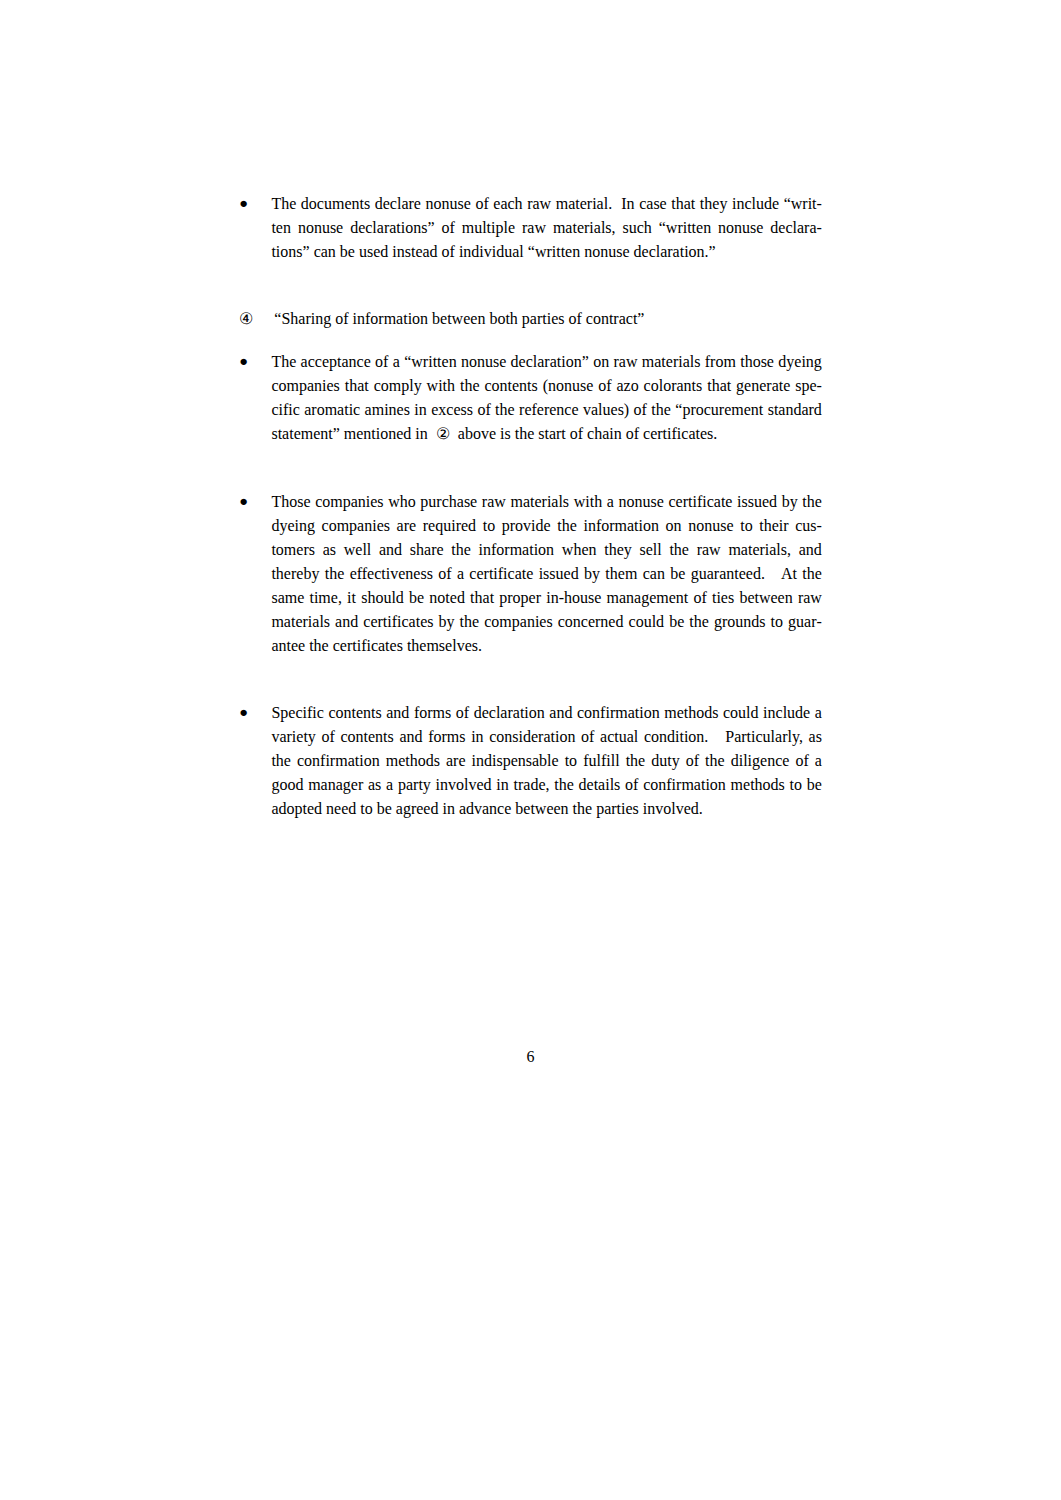●
The documents declare nonuse of each raw material. In case that they include “written nonuse declarations” of multiple raw materials, such “written nonuse declarations” can be used instead of individual “written nonuse declaration.”
④
“Sharing of information between both parties of contract”
●
The acceptance of a “written nonuse declaration” on raw materials from those dyeing companies that comply with the contents (nonuse of azo colorants that generate specific aromatic amines in excess of the reference values) of the “procurement standard statement” mentioned in ② above is the start of chain of certificates.
●
Those companies who purchase raw materials with a nonuse certificate issued by the dyeing companies are required to provide the information on nonuse to their customers as well and share the information when they sell the raw materials, and thereby the effectiveness of a certificate issued by them can be guaranteed. At the same time, it should be noted that proper in-house management of ties between raw materials and certificates by the companies concerned could be the grounds to guarantee the certificates themselves.
●
Specific contents and forms of declaration and confirmation methods could include a variety of contents and forms in consideration of actual condition. Particularly, as the confirmation methods are indispensable to fulfill the duty of the diligence of a good manager as a party involved in trade, the details of confirmation methods to be adopted need to be agreed in advance between the parties involved.
6